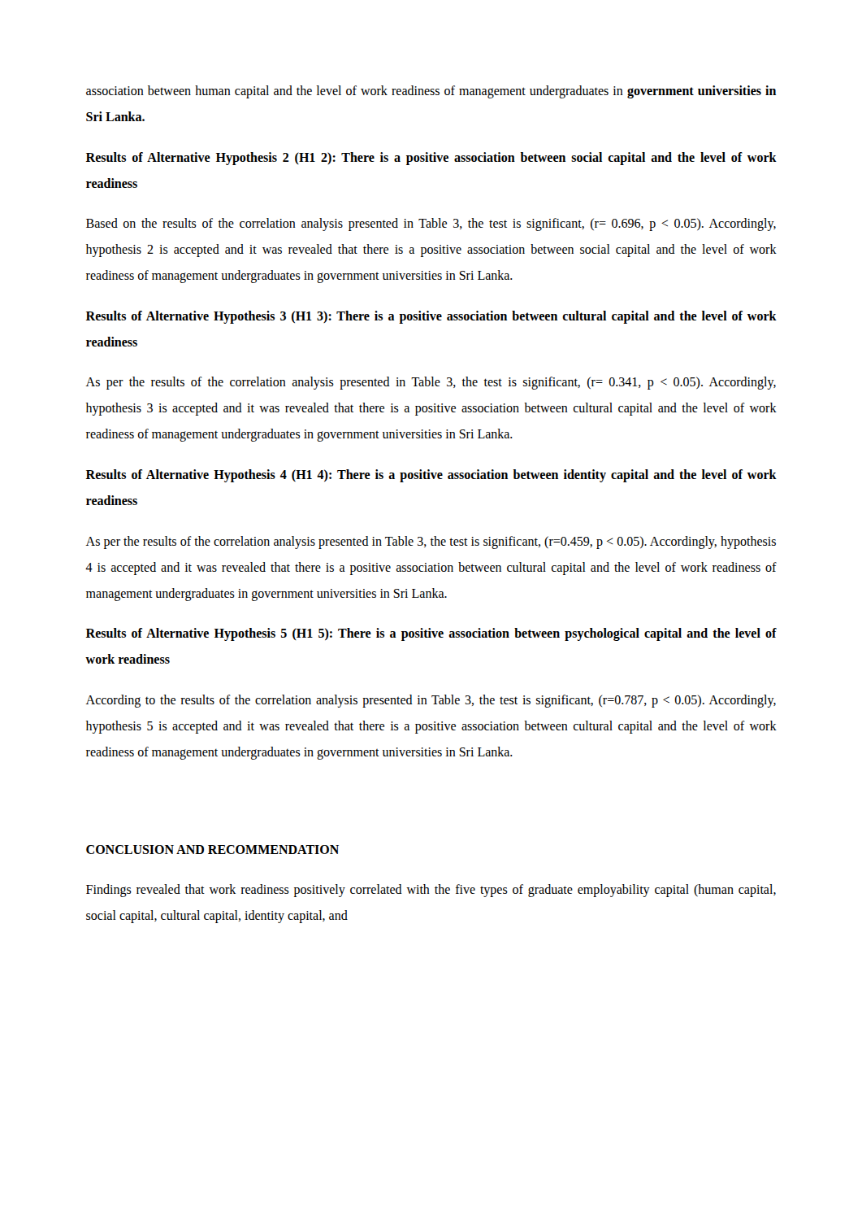association between human capital and the level of work readiness of management undergraduates in government universities in Sri Lanka.
Results of Alternative Hypothesis 2 (H1 2): There is a positive association between social capital and the level of work readiness
Based on the results of the correlation analysis presented in Table 3, the test is significant, (r= 0.696, p < 0.05). Accordingly, hypothesis 2 is accepted and it was revealed that there is a positive association between social capital and the level of work readiness of management undergraduates in government universities in Sri Lanka.
Results of Alternative Hypothesis 3 (H1 3): There is a positive association between cultural capital and the level of work readiness
As per the results of the correlation analysis presented in Table 3, the test is significant, (r= 0.341, p < 0.05). Accordingly, hypothesis 3 is accepted and it was revealed that there is a positive association between cultural capital and the level of work readiness of management undergraduates in government universities in Sri Lanka.
Results of Alternative Hypothesis 4 (H1 4): There is a positive association between identity capital and the level of work readiness
As per the results of the correlation analysis presented in Table 3, the test is significant, (r=0.459, p < 0.05). Accordingly, hypothesis 4 is accepted and it was revealed that there is a positive association between cultural capital and the level of work readiness of management undergraduates in government universities in Sri Lanka.
Results of Alternative Hypothesis 5 (H1 5): There is a positive association between psychological capital and the level of work readiness
According to the results of the correlation analysis presented in Table 3, the test is significant, (r=0.787, p < 0.05). Accordingly, hypothesis 5 is accepted and it was revealed that there is a positive association between cultural capital and the level of work readiness of management undergraduates in government universities in Sri Lanka.
CONCLUSION AND RECOMMENDATION
Findings revealed that work readiness positively correlated with the five types of graduate employability capital (human capital, social capital, cultural capital, identity capital, and